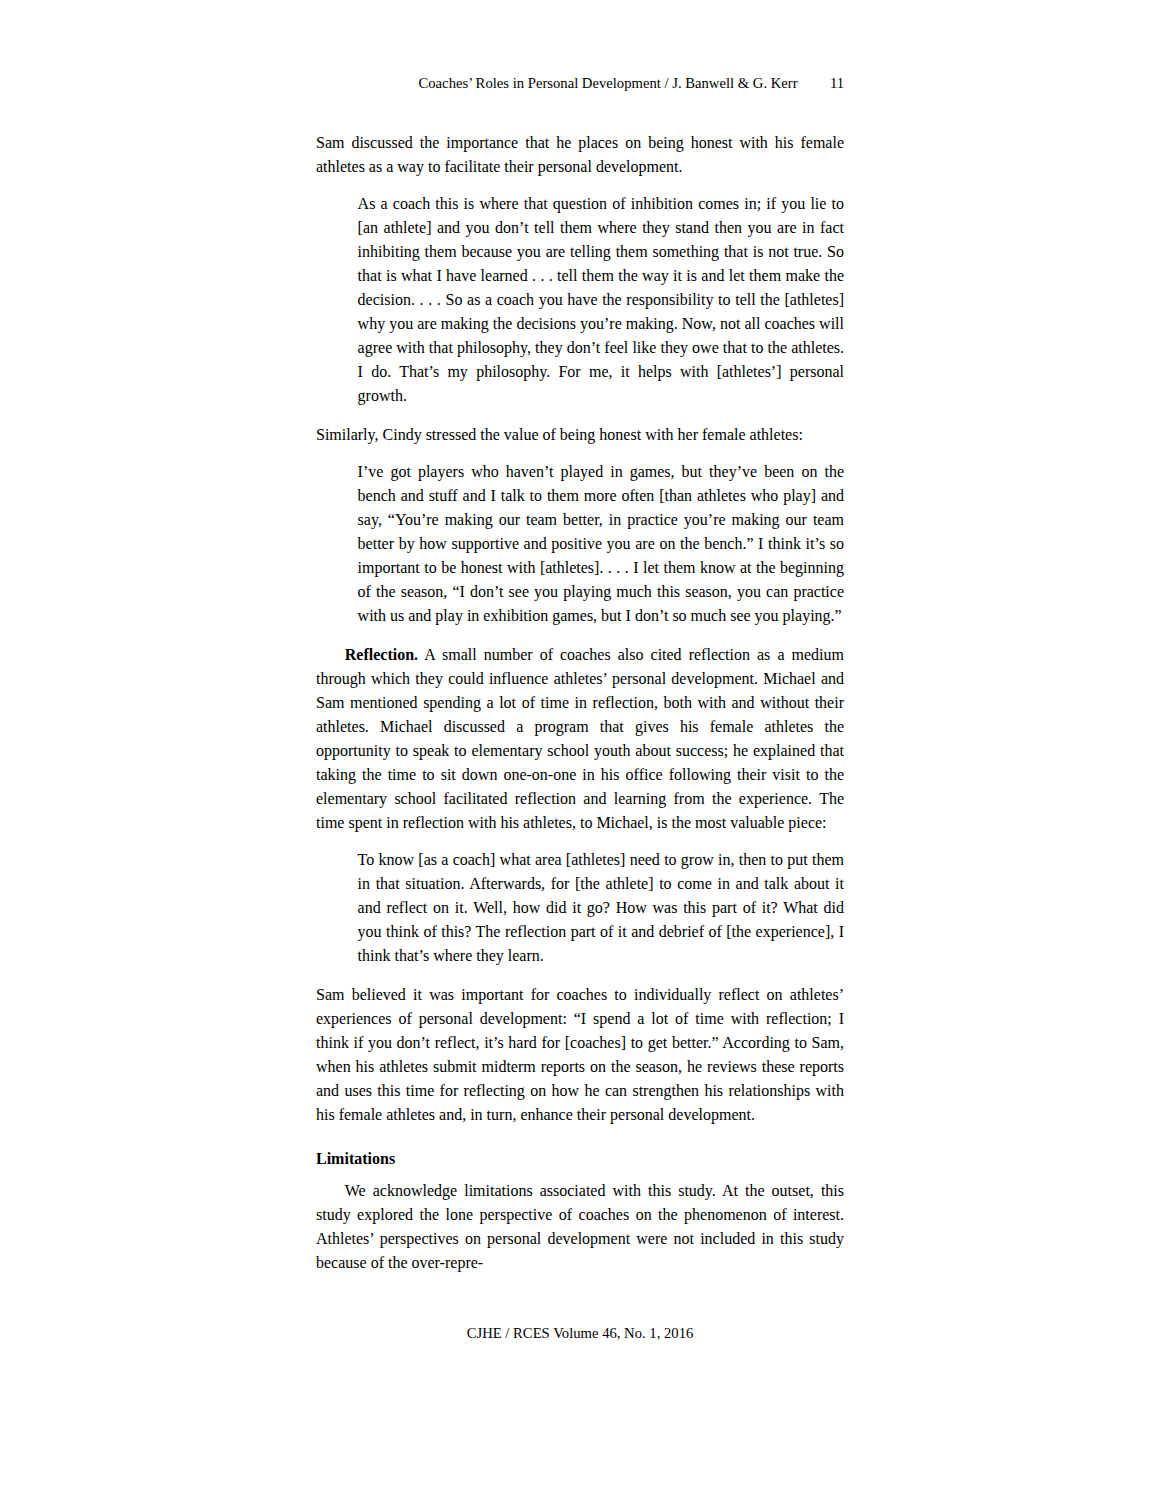Coaches’ Roles in Personal Development / J. Banwell & G. Kerr11
Sam discussed the importance that he places on being honest with his female athletes as a way to facilitate their personal development.
As a coach this is where that question of inhibition comes in; if you lie to [an athlete] and you don’t tell them where they stand then you are in fact inhibiting them because you are telling them something that is not true. So that is what I have learned . . . tell them the way it is and let them make the decision. . . . So as a coach you have the responsibility to tell the [athletes] why you are making the decisions you’re making. Now, not all coaches will agree with that philosophy, they don’t feel like they owe that to the athletes. I do. That’s my philosophy. For me, it helps with [athletes’] personal growth.
Similarly, Cindy stressed the value of being honest with her female athletes:
I’ve got players who haven’t played in games, but they’ve been on the bench and stuff and I talk to them more often [than athletes who play] and say, “You’re making our team better, in practice you’re making our team better by how supportive and positive you are on the bench.” I think it’s so important to be honest with [athletes]. . . . I let them know at the beginning of the season, “I don’t see you playing much this season, you can practice with us and play in exhibition games, but I don’t so much see you playing.”
Reflection. A small number of coaches also cited reflection as a medium through which they could influence athletes’ personal development. Michael and Sam mentioned spending a lot of time in reflection, both with and without their athletes. Michael discussed a program that gives his female athletes the opportunity to speak to elementary school youth about success; he explained that taking the time to sit down one-on-one in his office following their visit to the elementary school facilitated reflection and learning from the experience. The time spent in reflection with his athletes, to Michael, is the most valuable piece:
To know [as a coach] what area [athletes] need to grow in, then to put them in that situation. Afterwards, for [the athlete] to come in and talk about it and reflect on it. Well, how did it go? How was this part of it? What did you think of this? The reflection part of it and debrief of [the experience], I think that’s where they learn.
Sam believed it was important for coaches to individually reflect on athletes’ experiences of personal development: “I spend a lot of time with reflection; I think if you don’t reflect, it’s hard for [coaches] to get better.” According to Sam, when his athletes submit midterm reports on the season, he reviews these reports and uses this time for reflecting on how he can strengthen his relationships with his female athletes and, in turn, enhance their personal development.
Limitations
We acknowledge limitations associated with this study. At the outset, this study explored the lone perspective of coaches on the phenomenon of interest. Athletes’ perspectives on personal development were not included in this study because of the over-repre-
CJHE / RCES Volume 46, No. 1, 2016